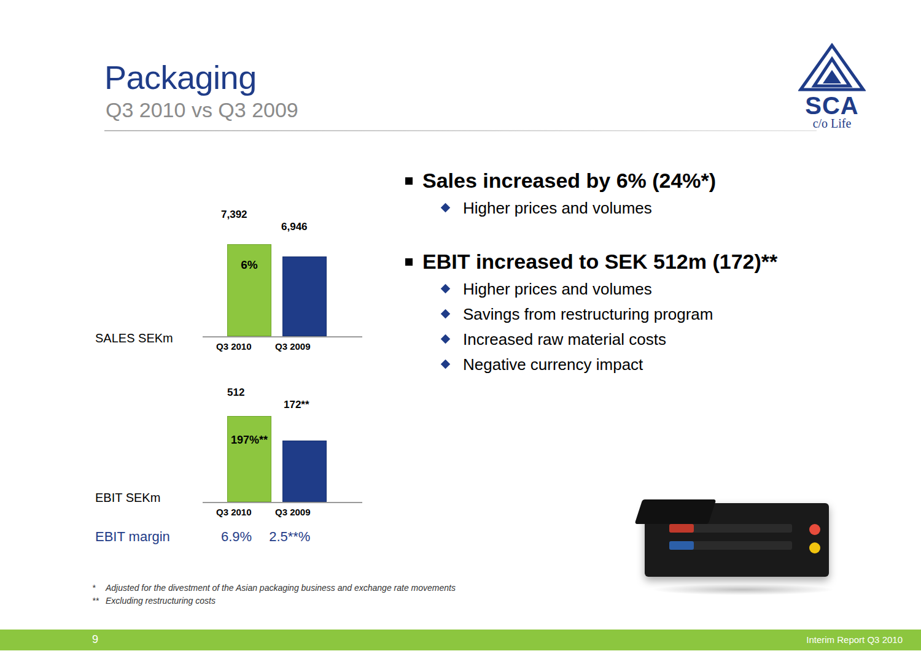SCA
c/o Life
Packaging
Q3 2010 vs Q3 2009
Sales increased by 6% (24%*)
Higher prices and volumes
EBIT increased to SEK 512m (172)**
Higher prices and volumes
Savings from restructuring program
Increased raw material costs
Negative currency impact
6%
7,392
6,946
Q3 2010 Q3 2009
SALES SEKm
197%**
512
172**
Q3 2010 Q3 2009
EBIT SEKm
EBIT margin
6.9% 2.5**%
*Adjusted for the divestment of the Asian packaging business and exchange rate movements
**Excluding restructuring costs
9
Interim Report Q3 2010